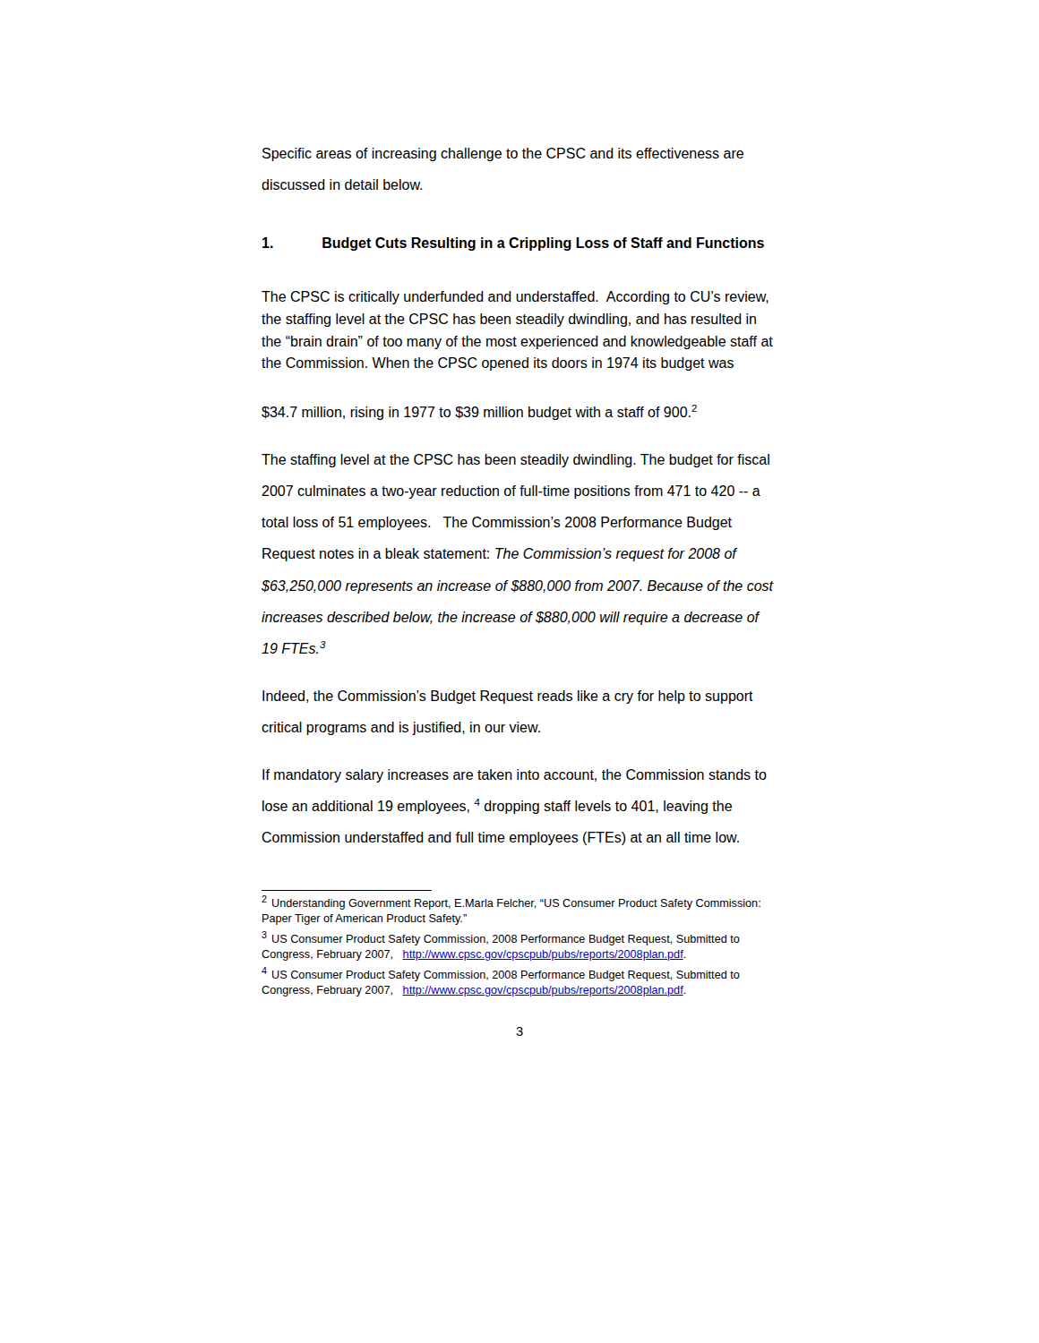Specific areas of increasing challenge to the CPSC and its effectiveness are discussed in detail below.
1. Budget Cuts Resulting in a Crippling Loss of Staff and Functions
The CPSC is critically underfunded and understaffed. According to CU’s review, the staffing level at the CPSC has been steadily dwindling, and has resulted in the “brain drain” of too many of the most experienced and knowledgeable staff at the Commission. When the CPSC opened its doors in 1974 its budget was
$34.7 million, rising in 1977 to $39 million budget with a staff of 900.2
The staffing level at the CPSC has been steadily dwindling. The budget for fiscal 2007 culminates a two-year reduction of full-time positions from 471 to 420 -- a total loss of 51 employees. The Commission’s 2008 Performance Budget Request notes in a bleak statement: The Commission’s request for 2008 of $63,250,000 represents an increase of $880,000 from 2007. Because of the cost increases described below, the increase of $880,000 will require a decrease of 19 FTEs.3
Indeed, the Commission’s Budget Request reads like a cry for help to support critical programs and is justified, in our view.
If mandatory salary increases are taken into account, the Commission stands to lose an additional 19 employees, 4 dropping staff levels to 401, leaving the Commission understaffed and full time employees (FTEs) at an all time low.
2 Understanding Government Report, E.Marla Felcher, “US Consumer Product Safety Commission: Paper Tiger of American Product Safety.”
3 US Consumer Product Safety Commission, 2008 Performance Budget Request, Submitted to Congress, February 2007, http://www.cpsc.gov/cpscpub/pubs/reports/2008plan.pdf.
4 US Consumer Product Safety Commission, 2008 Performance Budget Request, Submitted to Congress, February 2007, http://www.cpsc.gov/cpscpub/pubs/reports/2008plan.pdf.
3